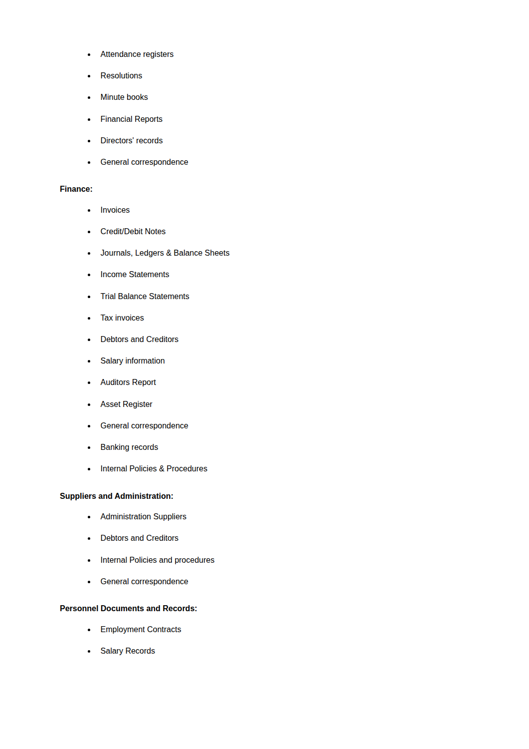Attendance registers
Resolutions
Minute books
Financial Reports
Directors' records
General correspondence
Finance:
Invoices
Credit/Debit Notes
Journals, Ledgers & Balance Sheets
Income Statements
Trial Balance Statements
Tax invoices
Debtors and Creditors
Salary information
Auditors Report
Asset Register
General correspondence
Banking records
Internal Policies & Procedures
Suppliers and Administration:
Administration Suppliers
Debtors and Creditors
Internal Policies and procedures
General correspondence
Personnel Documents and Records:
Employment Contracts
Salary Records